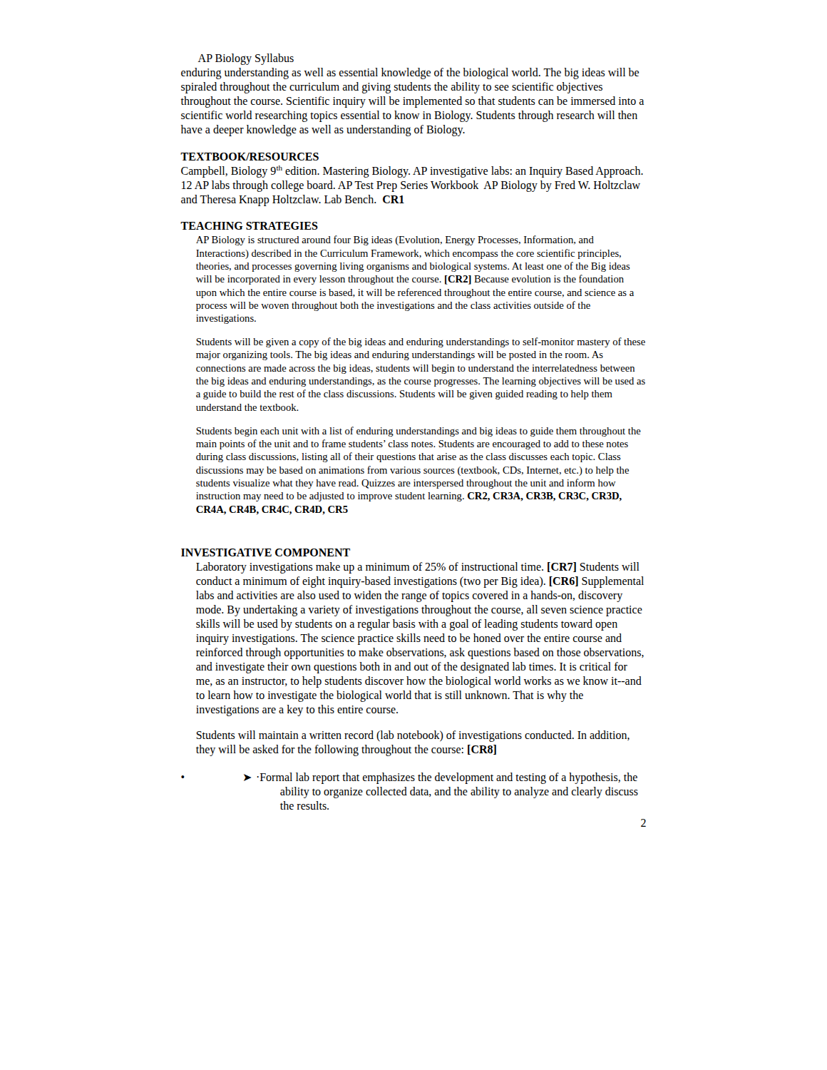AP Biology Syllabus
enduring understanding as well as essential knowledge of the biological world. The big ideas will be spiraled throughout the curriculum and giving students the ability to see scientific objectives throughout the course. Scientific inquiry will be implemented so that students can be immersed into a scientific world researching topics essential to know in Biology. Students through research will then have a deeper knowledge as well as understanding of Biology.
TEXTBOOK/RESOURCES
Campbell, Biology 9th edition. Mastering Biology. AP investigative labs: an Inquiry Based Approach. 12 AP labs through college board. AP Test Prep Series Workbook AP Biology by Fred W. Holtzclaw and Theresa Knapp Holtzclaw. Lab Bench. CR1
TEACHING STRATEGIES
AP Biology is structured around four Big ideas (Evolution, Energy Processes, Information, and Interactions) described in the Curriculum Framework, which encompass the core scientific principles, theories, and processes governing living organisms and biological systems. At least one of the Big ideas will be incorporated in every lesson throughout the course. [CR2] Because evolution is the foundation upon which the entire course is based, it will be referenced throughout the entire course, and science as a process will be woven throughout both the investigations and the class activities outside of the investigations.
Students will be given a copy of the big ideas and enduring understandings to self-monitor mastery of these major organizing tools. The big ideas and enduring understandings will be posted in the room. As connections are made across the big ideas, students will begin to understand the interrelatedness between the big ideas and enduring understandings, as the course progresses. The learning objectives will be used as a guide to build the rest of the class discussions. Students will be given guided reading to help them understand the textbook.
Students begin each unit with a list of enduring understandings and big ideas to guide them throughout the main points of the unit and to frame students’ class notes. Students are encouraged to add to these notes during class discussions, listing all of their questions that arise as the class discusses each topic. Class discussions may be based on animations from various sources (textbook, CDs, Internet, etc.) to help the students visualize what they have read. Quizzes are interspersed throughout the unit and inform how instruction may need to be adjusted to improve student learning. CR2, CR3A, CR3B, CR3C, CR3D, CR4A, CR4B, CR4C, CR4D, CR5
INVESTIGATIVE COMPONENT
Laboratory investigations make up a minimum of 25% of instructional time. [CR7] Students will conduct a minimum of eight inquiry-based investigations (two per Big idea). [CR6] Supplemental labs and activities are also used to widen the range of topics covered in a hands-on, discovery mode. By undertaking a variety of investigations throughout the course, all seven science practice skills will be used by students on a regular basis with a goal of leading students toward open inquiry investigations. The science practice skills need to be honed over the entire course and reinforced through opportunities to make observations, ask questions based on those observations, and investigate their own questions both in and out of the designated lab times. It is critical for me, as an instructor, to help students discover how the biological world works as we know it--and to learn how to investigate the biological world that is still unknown. That is why the investigations are a key to this entire course.
Students will maintain a written record (lab notebook) of investigations conducted. In addition, they will be asked for the following throughout the course: [CR8]
•
➤ ·Formal lab report that emphasizes the development and testing of a hypothesis, the ability to organize collected data, and the ability to analyze and clearly discuss the results.
2